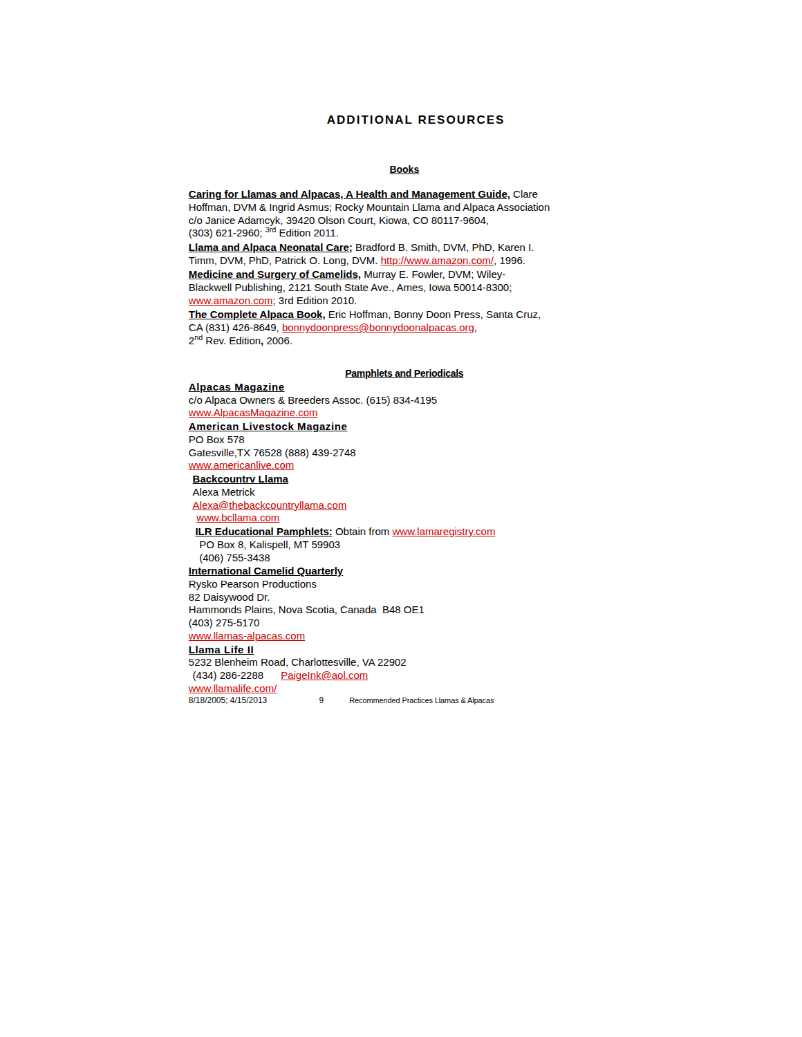ADDITIONAL RESOURCES
Books
Caring for Llamas and Alpacas, A Health and Management Guide, Clare
Hoffman, DVM & Ingrid Asmus; Rocky Mountain Llama and Alpaca Association
c/o Janice Adamcyk, 39420 Olson Court, Kiowa, CO 80117-9604,
(303) 621-2960; 3rd Edition 2011.
Llama and Alpaca Neonatal Care; Bradford B. Smith, DVM, PhD, Karen I.
Timm, DVM, PhD, Patrick O. Long, DVM. http://www.amazon.com/, 1996.
Medicine and Surgery of Camelids, Murray E. Fowler, DVM; Wiley-
Blackwell Publishing, 2121 South State Ave., Ames, Iowa 50014-8300;
www.amazon.com; 3rd Edition 2010.
The Complete Alpaca Book, Eric Hoffman, Bonny Doon Press, Santa Cruz,
CA (831) 426-8649, bonnydoonpress@bonnydoonalpacas.org,
2nd Rev. Edition, 2006.
Pamphlets and Periodicals
Alpacas Magazine
c/o Alpaca Owners & Breeders Assoc. (615) 834-4195
www.AlpacasMagazine.com
American Livestock Magazine
PO Box 578
Gatesville,TX 76528 (888) 439-2748
www.americanlive.com
Backcountrv Llama
Alexa Metrick
Alexa@thebackcountryllama.com
www.bcllama.com
ILR Educational Pamphlets: Obtain from www.lamaregistry.com
PO Box 8, Kalispell, MT 59903
(406) 755-3438
International Camelid Quarterly
Rysko Pearson Productions
82 Daisywood Dr.
Hammonds Plains, Nova Scotia, Canada B48 OE1
(403) 275-5170
www.llamas-alpacas.com
Llama Life II
5232 Blenheim Road, Charlottesville, VA 22902
(434) 286-2288 PaigeInk@aol.com
www.llamalife.com/
8/18/2005; 4/15/2013 9 Recommended Practices Llamas & Alpacas